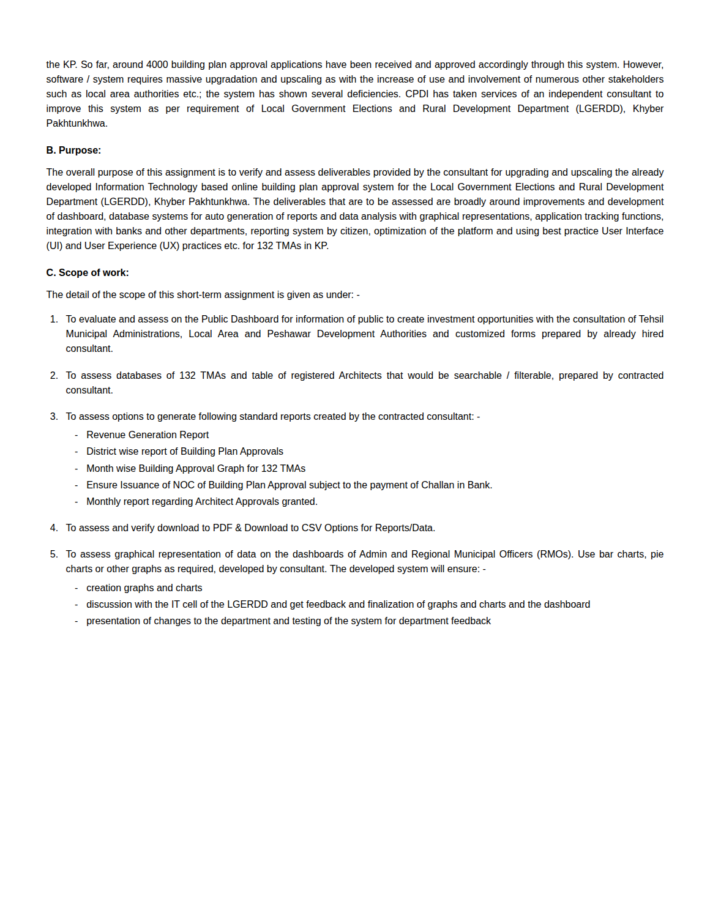the KP. So far, around 4000 building plan approval applications have been received and approved accordingly through this system. However, software / system requires massive upgradation and upscaling as with the increase of use and involvement of numerous other stakeholders such as local area authorities etc.; the system has shown several deficiencies. CPDI has taken services of an independent consultant to improve this system as per requirement of Local Government Elections and Rural Development Department (LGERDD), Khyber Pakhtunkhwa.
B. Purpose:
The overall purpose of this assignment is to verify and assess deliverables provided by the consultant for upgrading and upscaling the already developed Information Technology based online building plan approval system for the Local Government Elections and Rural Development Department (LGERDD), Khyber Pakhtunkhwa. The deliverables that are to be assessed are broadly around improvements and development of dashboard, database systems for auto generation of reports and data analysis with graphical representations, application tracking functions, integration with banks and other departments, reporting system by citizen, optimization of the platform and using best practice User Interface (UI) and User Experience (UX) practices etc. for 132 TMAs in KP.
C. Scope of work:
The detail of the scope of this short-term assignment is given as under: -
To evaluate and assess on the Public Dashboard for information of public to create investment opportunities with the consultation of Tehsil Municipal Administrations, Local Area and Peshawar Development Authorities and customized forms prepared by already hired consultant.
To assess databases of 132 TMAs and table of registered Architects that would be searchable / filterable, prepared by contracted consultant.
To assess options to generate following standard reports created by the contracted consultant: -
Revenue Generation Report
District wise report of Building Plan Approvals
Month wise Building Approval Graph for 132 TMAs
Ensure Issuance of NOC of Building Plan Approval subject to the payment of Challan in Bank.
Monthly report regarding Architect Approvals granted.
To assess and verify download to PDF & Download to CSV Options for Reports/Data.
To assess graphical representation of data on the dashboards of Admin and Regional Municipal Officers (RMOs). Use bar charts, pie charts or other graphs as required, developed by consultant. The developed system will ensure: -
creation graphs and charts
discussion with the IT cell of the LGERDD and get feedback and finalization of graphs and charts and the dashboard
presentation of changes to the department and testing of the system for department feedback